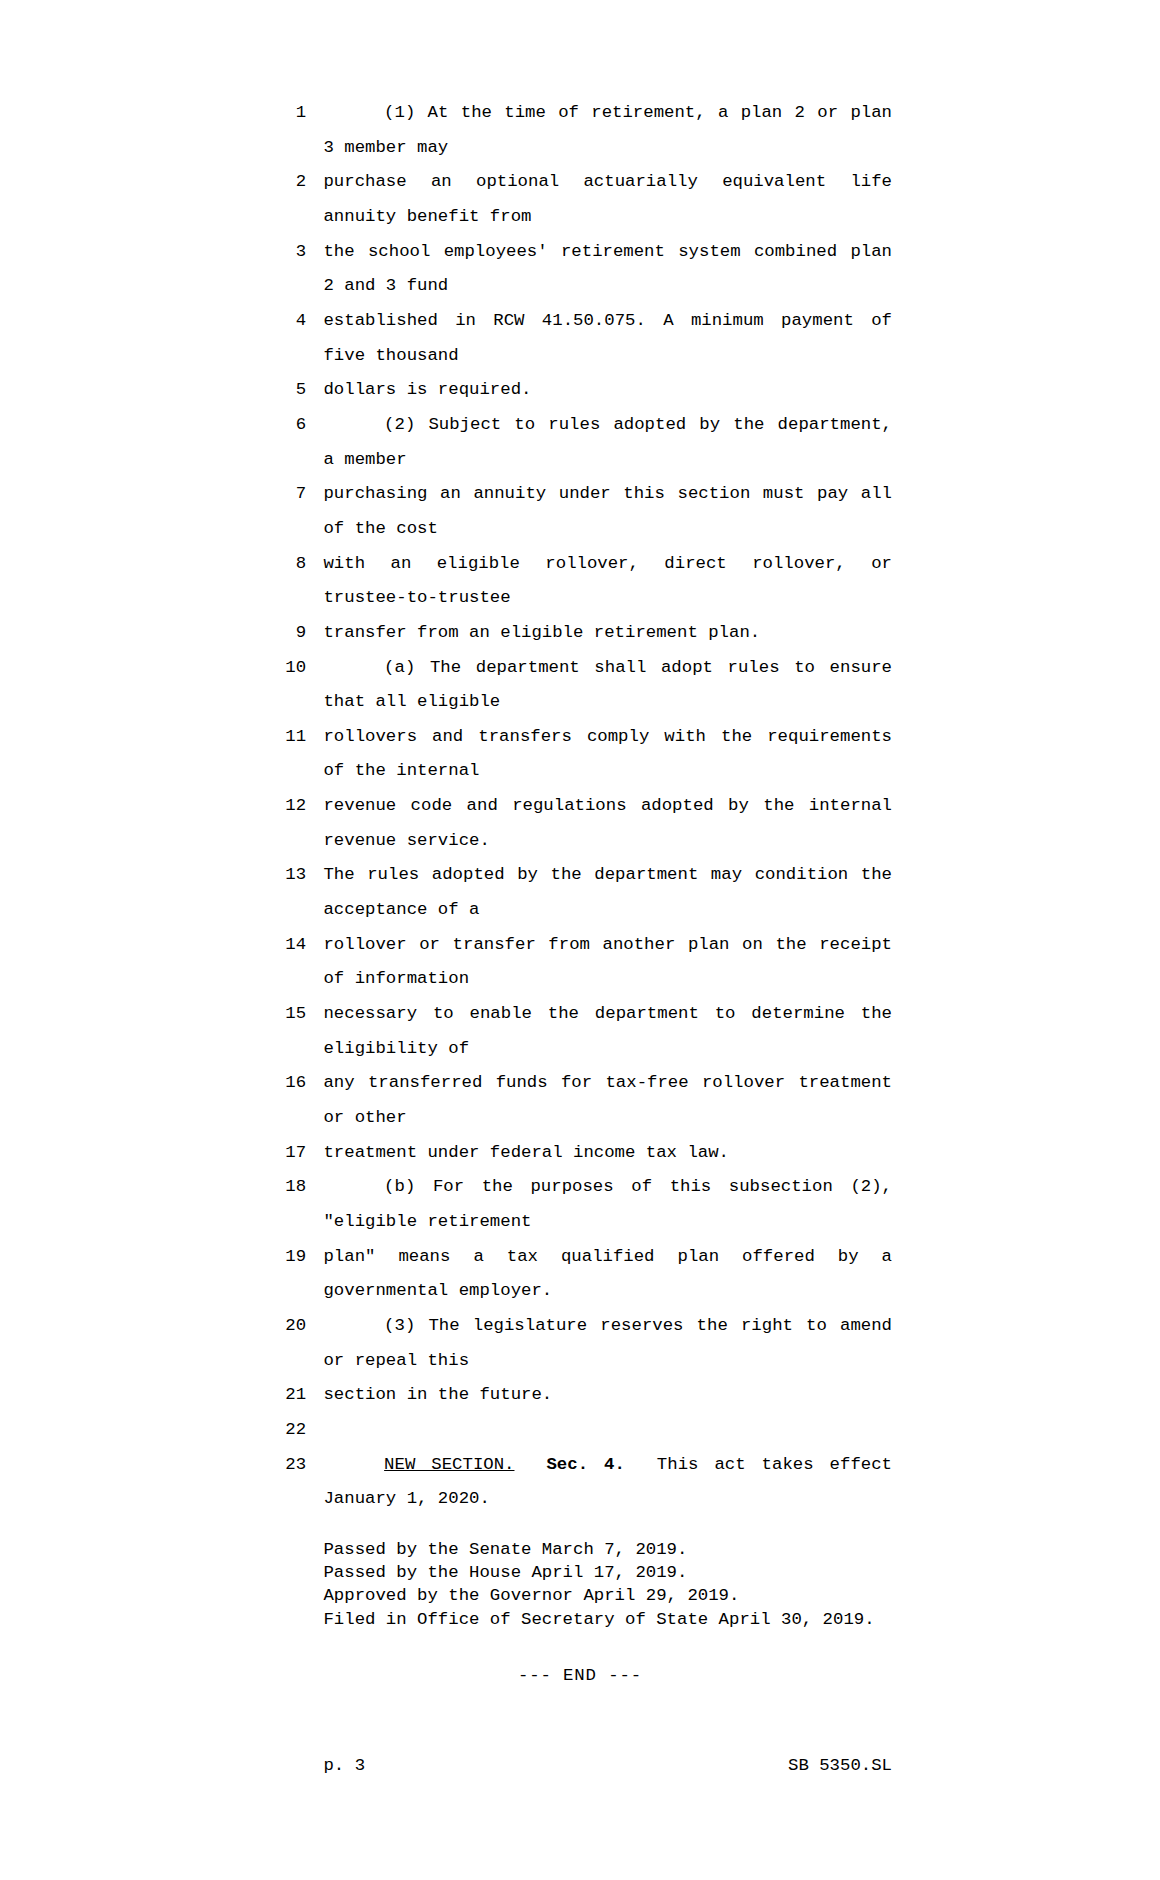(1) At the time of retirement, a plan 2 or plan 3 member may
purchase an optional actuarially equivalent life annuity benefit from
the school employees' retirement system combined plan 2 and 3 fund
established in RCW 41.50.075. A minimum payment of five thousand
dollars is required.
(2) Subject to rules adopted by the department, a member
purchasing an annuity under this section must pay all of the cost
with an eligible rollover, direct rollover, or trustee-to-trustee
transfer from an eligible retirement plan.
(a) The department shall adopt rules to ensure that all eligible
rollovers and transfers comply with the requirements of the internal
revenue code and regulations adopted by the internal revenue service.
The rules adopted by the department may condition the acceptance of a
rollover or transfer from another plan on the receipt of information
necessary to enable the department to determine the eligibility of
any transferred funds for tax-free rollover treatment or other
treatment under federal income tax law.
(b) For the purposes of this subsection (2), "eligible retirement
plan" means a tax qualified plan offered by a governmental employer.
(3) The legislature reserves the right to amend or repeal this
section in the future.
NEW SECTION. Sec. 4. This act takes effect January 1, 2020.
Passed by the Senate March 7, 2019.
Passed by the House April 17, 2019.
Approved by the Governor April 29, 2019.
Filed in Office of Secretary of State April 30, 2019.
--- END ---
p. 3
SB 5350.SL